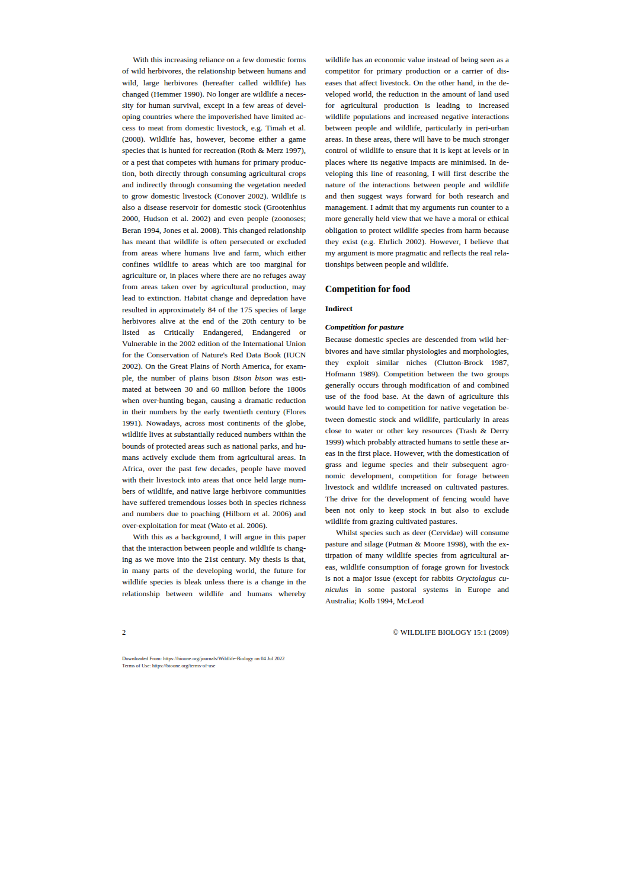With this increasing reliance on a few domestic forms of wild herbivores, the relationship between humans and wild, large herbivores (hereafter called wildlife) has changed (Hemmer 1990). No longer are wildlife a necessity for human survival, except in a few areas of developing countries where the impoverished have limited access to meat from domestic livestock, e.g. Timah et al. (2008). Wildlife has, however, become either a game species that is hunted for recreation (Roth & Merz 1997), or a pest that competes with humans for primary production, both directly through consuming agricultural crops and indirectly through consuming the vegetation needed to grow domestic livestock (Conover 2002). Wildlife is also a disease reservoir for domestic stock (Grootenhius 2000, Hudson et al. 2002) and even people (zoonoses; Beran 1994, Jones et al. 2008). This changed relationship has meant that wildlife is often persecuted or excluded from areas where humans live and farm, which either confines wildlife to areas which are too marginal for agriculture or, in places where there are no refuges away from areas taken over by agricultural production, may lead to extinction. Habitat change and depredation have resulted in approximately 84 of the 175 species of large herbivores alive at the end of the 20th century to be listed as Critically Endangered, Endangered or Vulnerable in the 2002 edition of the International Union for the Conservation of Nature's Red Data Book (IUCN 2002). On the Great Plains of North America, for example, the number of plains bison Bison bison was estimated at between 30 and 60 million before the 1800s when over-hunting began, causing a dramatic reduction in their numbers by the early twentieth century (Flores 1991). Nowadays, across most continents of the globe, wildlife lives at substantially reduced numbers within the bounds of protected areas such as national parks, and humans actively exclude them from agricultural areas. In Africa, over the past few decades, people have moved with their livestock into areas that once held large numbers of wildlife, and native large herbivore communities have suffered tremendous losses both in species richness and numbers due to poaching (Hilborn et al. 2006) and over-exploitation for meat (Wato et al. 2006).
With this as a background, I will argue in this paper that the interaction between people and wildlife is changing as we move into the 21st century. My thesis is that, in many parts of the developing world, the future for wildlife species is bleak unless there is a change in the relationship between wildlife and humans whereby wildlife has an economic value instead of being seen as a competitor for primary production or a carrier of diseases that affect livestock. On the other hand, in the developed world, the reduction in the amount of land used for agricultural production is leading to increased wildlife populations and increased negative interactions between people and wildlife, particularly in peri-urban areas. In these areas, there will have to be much stronger control of wildlife to ensure that it is kept at levels or in places where its negative impacts are minimised. In developing this line of reasoning, I will first describe the nature of the interactions between people and wildlife and then suggest ways forward for both research and management. I admit that my arguments run counter to a more generally held view that we have a moral or ethical obligation to protect wildlife species from harm because they exist (e.g. Ehrlich 2002). However, I believe that my argument is more pragmatic and reflects the real relationships between people and wildlife.
Competition for food
Indirect
Competition for pasture
Because domestic species are descended from wild herbivores and have similar physiologies and morphologies, they exploit similar niches (Clutton-Brock 1987, Hofmann 1989). Competition between the two groups generally occurs through modification of and combined use of the food base. At the dawn of agriculture this would have led to competition for native vegetation between domestic stock and wildlife, particularly in areas close to water or other key resources (Trash & Derry 1999) which probably attracted humans to settle these areas in the first place. However, with the domestication of grass and legume species and their subsequent agronomic development, competition for forage between livestock and wildlife increased on cultivated pastures. The drive for the development of fencing would have been not only to keep stock in but also to exclude wildlife from grazing cultivated pastures.
Whilst species such as deer (Cervidae) will consume pasture and silage (Putman & Moore 1998), with the extirpation of many wildlife species from agricultural areas, wildlife consumption of forage grown for livestock is not a major issue (except for rabbits Oryctolagus cuniculus in some pastoral systems in Europe and Australia; Kolb 1994, McLeod
2 © WILDLIFE BIOLOGY 15:1 (2009)
Downloaded From: https://bioone.org/journals/Wildlife-Biology on 04 Jul 2022
Terms of Use: https://bioone.org/terms-of-use